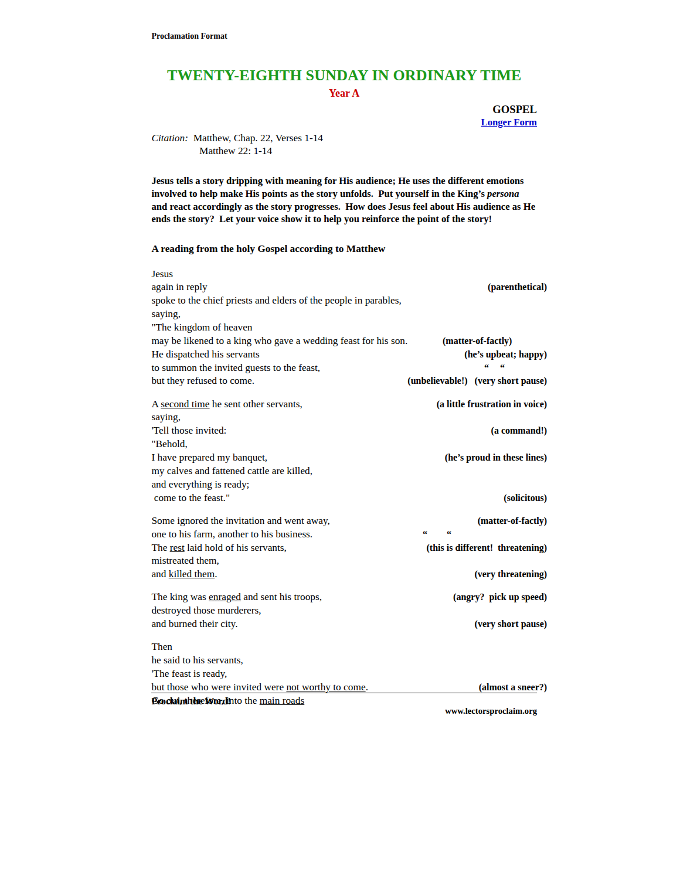Proclamation Format
TWENTY-EIGHTH SUNDAY IN ORDINARY TIME
Year A
GOSPEL
Longer Form
Citation: Matthew, Chap. 22, Verses 1-14 Matthew 22: 1-14
Jesus tells a story dripping with meaning for His audience; He uses the different emotions involved to help make His points as the story unfolds. Put yourself in the King’s persona and react accordingly as the story progresses. How does Jesus feel about His audience as He ends the story? Let your voice show it to help you reinforce the point of the story!
A reading from the holy Gospel according to Matthew
| Jesus | |
| again in reply | (parenthetical) |
| spoke to the chief priests and elders of the people in parables, | |
| saying, | |
| "The kingdom of heaven | |
| may be likened to a king who gave a wedding feast for his son. | (matter-of-factly) |
| He dispatched his servants | (he’s upbeat; happy) |
| to summon the invited guests to the feast, | ““ |
| but they refused to come. | (unbelievable!) (very short pause) |
| A second time he sent other servants, | (a little frustration in voice) |
| saying, | |
| 'Tell those invited: | (a command!) |
| "Behold, | |
| I have prepared my banquet, | (he’s proud in these lines) |
| my calves and fattened cattle are killed, | |
| and everything is ready; | |
| come to the feast." | (solicitous) |
| Some ignored the invitation and went away, | (matter-of-factly) |
| one to his farm, another to his business. | “ “ |
| The rest laid hold of his servants, | (this is different! threatening) |
| mistreated them, | |
| and killed them . | (very threatening) |
| The king was enraged and sent his troops, | (angry? pick up speed) |
| destroyed those murderers, | |
| and burned their city. | (very short pause) |
| Then | |
| he said to his servants, | |
| 'The feast is ready, | |
| but those who were invited were not worthy to come . | (almost a sneer?) |
| Go out, therefore, into the main roads | |
Proclaim the Word! www.lectorsproclaim.org